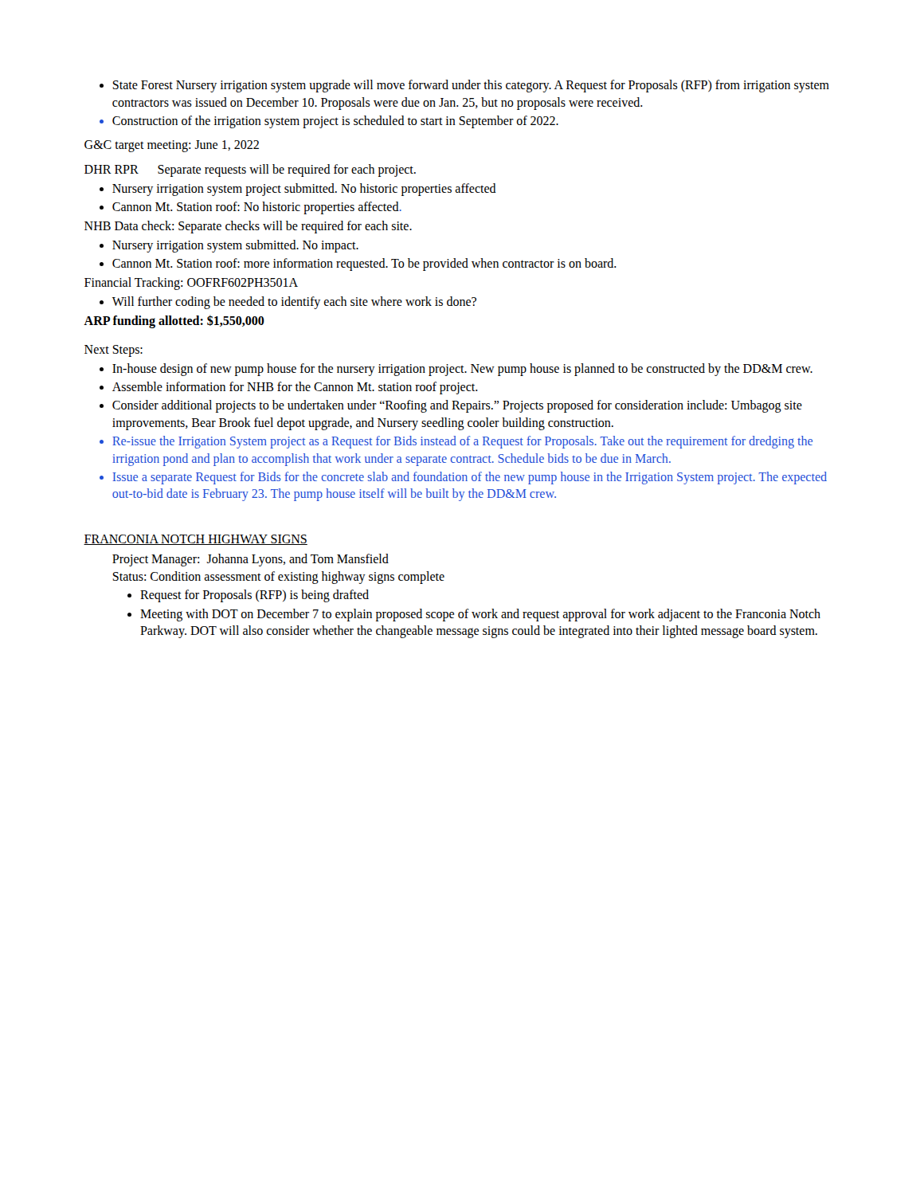State Forest Nursery irrigation system upgrade will move forward under this category. A Request for Proposals (RFP) from irrigation system contractors was issued on December 10. Proposals were due on Jan. 25, but no proposals were received.
Construction of the irrigation system project is scheduled to start in September of 2022.
G&C target meeting: June 1, 2022
DHR RPR Separate requests will be required for each project.
Nursery irrigation system project submitted. No historic properties affected
Cannon Mt. Station roof: No historic properties affected.
NHB Data check: Separate checks will be required for each site.
Nursery irrigation system submitted. No impact.
Cannon Mt. Station roof: more information requested. To be provided when contractor is on board.
Financial Tracking: OOFRF602PH3501A
Will further coding be needed to identify each site where work is done?
ARP funding allotted: $1,550,000
Next Steps:
In-house design of new pump house for the nursery irrigation project. New pump house is planned to be constructed by the DD&M crew.
Assemble information for NHB for the Cannon Mt. station roof project.
Consider additional projects to be undertaken under “Roofing and Repairs.” Projects proposed for consideration include: Umbagog site improvements, Bear Brook fuel depot upgrade, and Nursery seedling cooler building construction.
Re-issue the Irrigation System project as a Request for Bids instead of a Request for Proposals. Take out the requirement for dredging the irrigation pond and plan to accomplish that work under a separate contract. Schedule bids to be due in March.
Issue a separate Request for Bids for the concrete slab and foundation of the new pump house in the Irrigation System project. The expected out-to-bid date is February 23. The pump house itself will be built by the DD&M crew.
FRANCONIA NOTCH HIGHWAY SIGNS
Project Manager: Johanna Lyons, and Tom Mansfield
Status: Condition assessment of existing highway signs complete
Request for Proposals (RFP) is being drafted
Meeting with DOT on December 7 to explain proposed scope of work and request approval for work adjacent to the Franconia Notch Parkway. DOT will also consider whether the changeable message signs could be integrated into their lighted message board system.